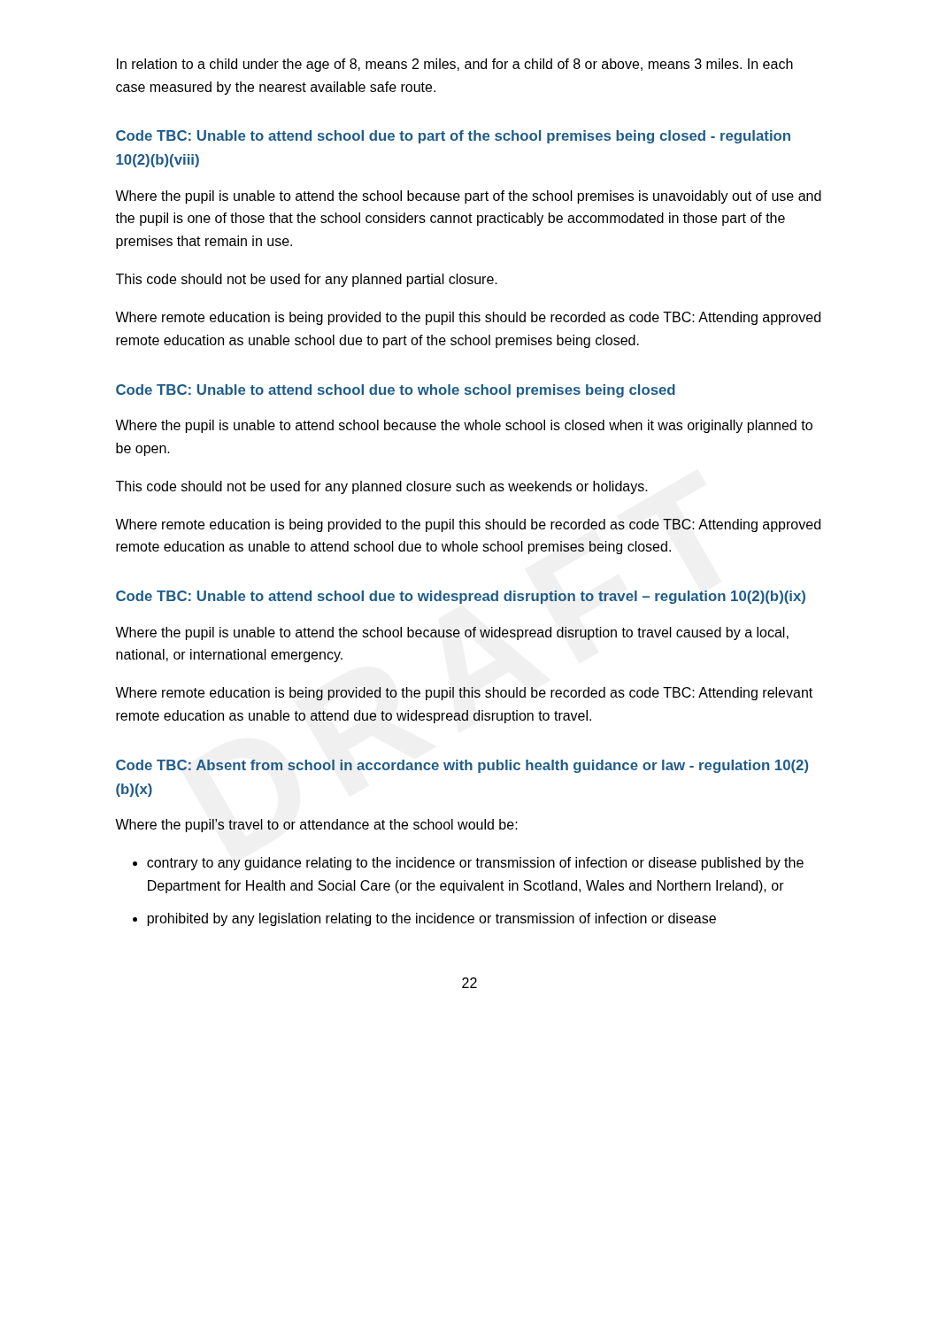DRAFT
In relation to a child under the age of 8, means 2 miles, and for a child of 8 or above, means 3 miles. In each case measured by the nearest available safe route.
Code TBC: Unable to attend school due to part of the school premises being closed - regulation 10(2)(b)(viii)
Where the pupil is unable to attend the school because part of the school premises is unavoidably out of use and the pupil is one of those that the school considers cannot practicably be accommodated in those part of the premises that remain in use.
This code should not be used for any planned partial closure.
Where remote education is being provided to the pupil this should be recorded as code TBC: Attending approved remote education as unable school due to part of the school premises being closed.
Code TBC: Unable to attend school due to whole school premises being closed
Where the pupil is unable to attend school because the whole school is closed when it was originally planned to be open.
This code should not be used for any planned closure such as weekends or holidays.
Where remote education is being provided to the pupil this should be recorded as code TBC: Attending approved remote education as unable to attend school due to whole school premises being closed.
Code TBC: Unable to attend school due to widespread disruption to travel – regulation 10(2)(b)(ix)
Where the pupil is unable to attend the school because of widespread disruption to travel caused by a local, national, or international emergency.
Where remote education is being provided to the pupil this should be recorded as code TBC: Attending relevant remote education as unable to attend due to widespread disruption to travel.
Code TBC: Absent from school in accordance with public health guidance or law - regulation 10(2)(b)(x)
Where the pupil’s travel to or attendance at the school would be:
contrary to any guidance relating to the incidence or transmission of infection or disease published by the Department for Health and Social Care (or the equivalent in Scotland, Wales and Northern Ireland), or
prohibited by any legislation relating to the incidence or transmission of infection or disease
22